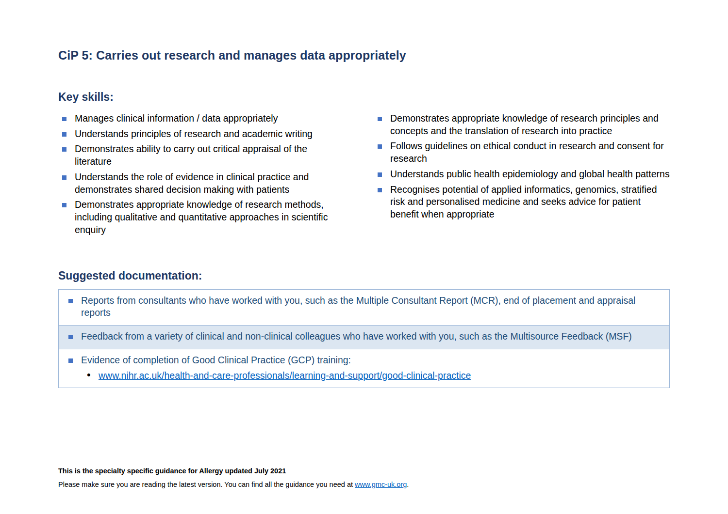CiP 5: Carries out research and manages data appropriately
Key skills:
Manages clinical information / data appropriately
Understands principles of research and academic writing
Demonstrates ability to carry out critical appraisal of the literature
Understands the role of evidence in clinical practice and demonstrates shared decision making with patients
Demonstrates appropriate knowledge of research methods, including qualitative and quantitative approaches in scientific enquiry
Demonstrates appropriate knowledge of research principles and concepts and the translation of research into practice
Follows guidelines on ethical conduct in research and consent for research
Understands public health epidemiology and global health patterns
Recognises potential of applied informatics, genomics, stratified risk and personalised medicine and seeks advice for patient benefit when appropriate
Suggested documentation:
| Reports from consultants who have worked with you, such as the Multiple Consultant Report (MCR), end of placement and appraisal reports |
| Feedback from a variety of clinical and non-clinical colleagues who have worked with you, such as the Multisource Feedback (MSF) |
| Evidence of completion of Good Clinical Practice (GCP) training: www.nihr.ac.uk/health-and-care-professionals/learning-and-support/good-clinical-practice |
This is the specialty specific guidance for Allergy updated July 2021
Please make sure you are reading the latest version. You can find all the guidance you need at www.gmc-uk.org.